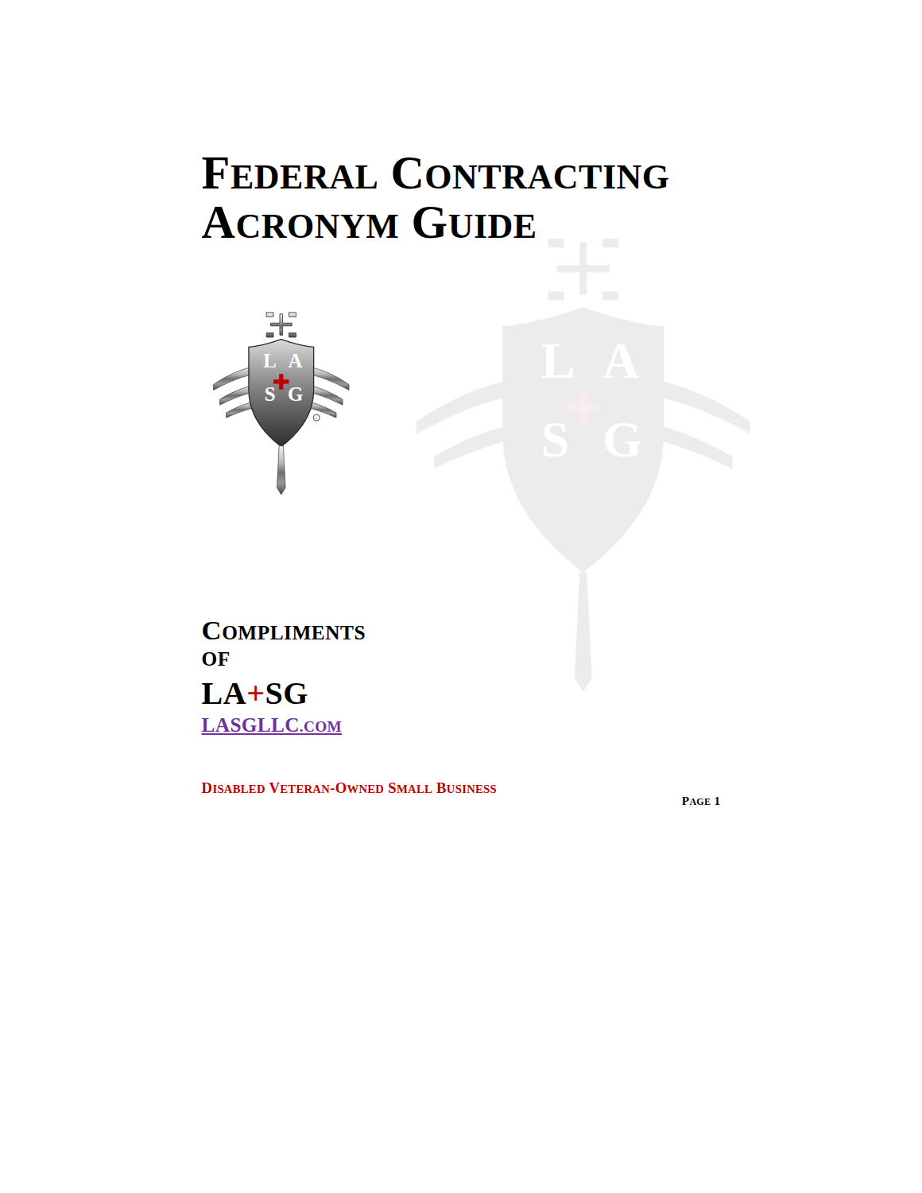L A S G
FEDERAL CONTRACTING
ACRONYM GUIDE
L A S G c
COMPLIMENTS
OF
LA+SG
LASGLLC.COM
DISABLED VETERAN-OWNED SMALL BUSINESS
PAGE 1